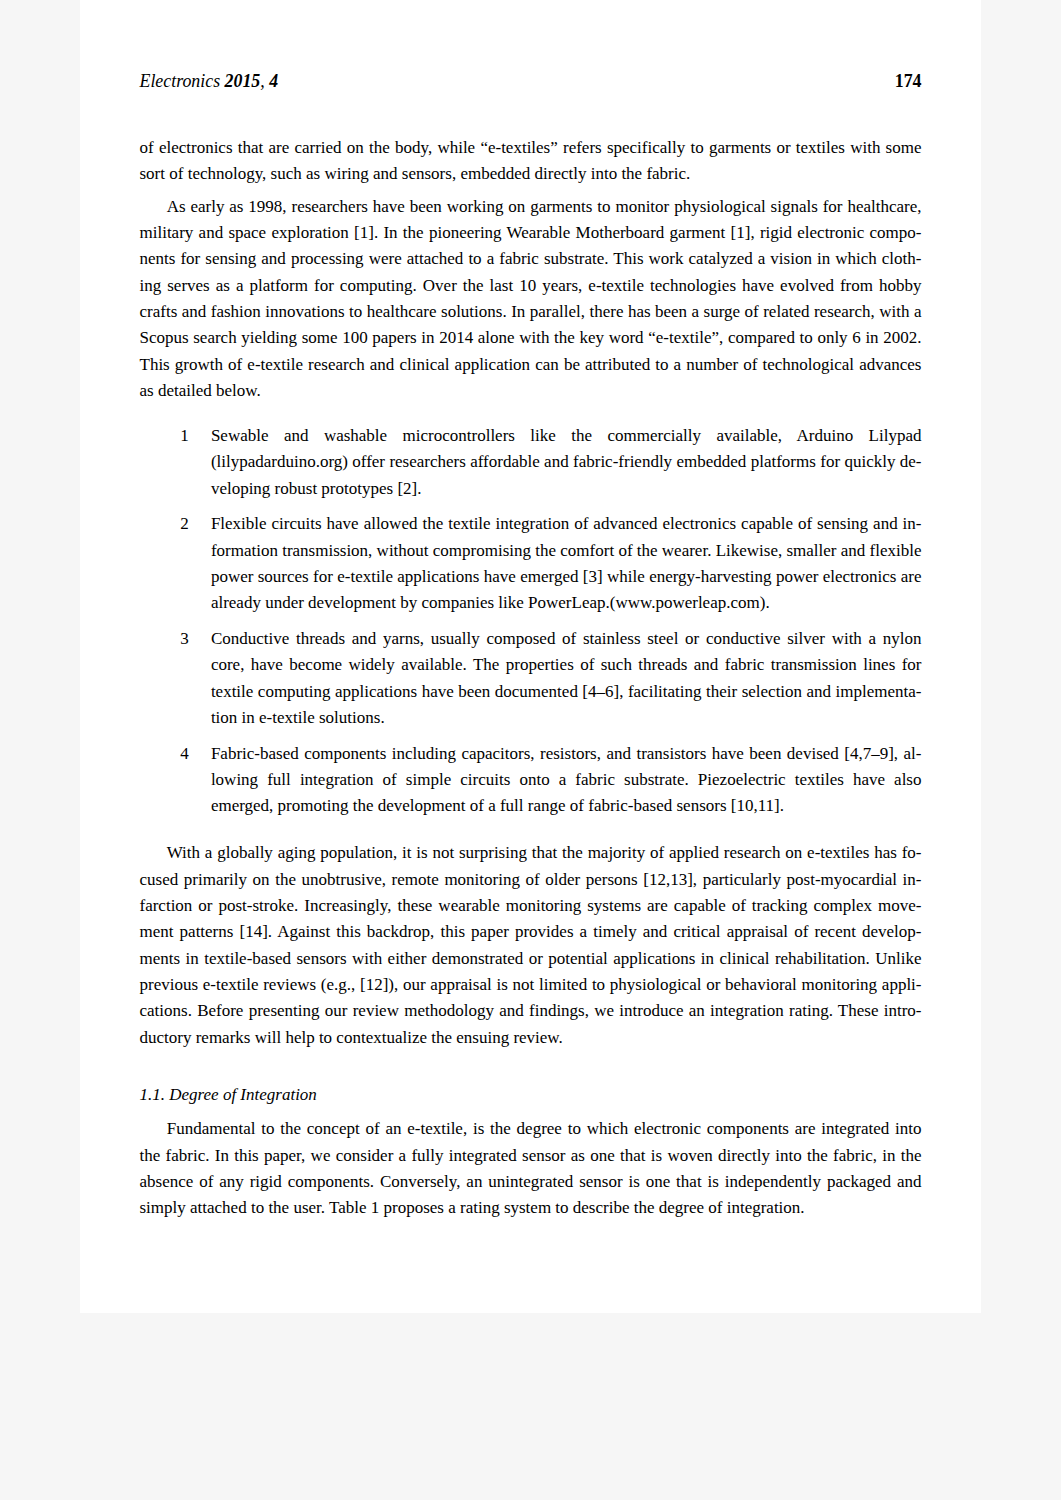Electronics 2015, 4 174
of electronics that are carried on the body, while “e-textiles” refers specifically to garments or textiles with some sort of technology, such as wiring and sensors, embedded directly into the fabric.
As early as 1998, researchers have been working on garments to monitor physiological signals for healthcare, military and space exploration [1]. In the pioneering Wearable Motherboard garment [1], rigid electronic components for sensing and processing were attached to a fabric substrate. This work catalyzed a vision in which clothing serves as a platform for computing. Over the last 10 years, e-textile technologies have evolved from hobby crafts and fashion innovations to healthcare solutions. In parallel, there has been a surge of related research, with a Scopus search yielding some 100 papers in 2014 alone with the key word “e-textile”, compared to only 6 in 2002. This growth of e-textile research and clinical application can be attributed to a number of technological advances as detailed below.
1 Sewable and washable microcontrollers like the commercially available, Arduino Lilypad (lilypadarduino.org) offer researchers affordable and fabric-friendly embedded platforms for quickly developing robust prototypes [2].
2 Flexible circuits have allowed the textile integration of advanced electronics capable of sensing and information transmission, without compromising the comfort of the wearer. Likewise, smaller and flexible power sources for e-textile applications have emerged [3] while energy-harvesting power electronics are already under development by companies like PowerLeap.(www.powerleap.com).
3 Conductive threads and yarns, usually composed of stainless steel or conductive silver with a nylon core, have become widely available. The properties of such threads and fabric transmission lines for textile computing applications have been documented [4–6], facilitating their selection and implementation in e-textile solutions.
4 Fabric-based components including capacitors, resistors, and transistors have been devised [4,7–9], allowing full integration of simple circuits onto a fabric substrate. Piezoelectric textiles have also emerged, promoting the development of a full range of fabric-based sensors [10,11].
With a globally aging population, it is not surprising that the majority of applied research on e-textiles has focused primarily on the unobtrusive, remote monitoring of older persons [12,13], particularly post-myocardial infarction or post-stroke. Increasingly, these wearable monitoring systems are capable of tracking complex movement patterns [14]. Against this backdrop, this paper provides a timely and critical appraisal of recent developments in textile-based sensors with either demonstrated or potential applications in clinical rehabilitation. Unlike previous e-textile reviews (e.g., [12]), our appraisal is not limited to physiological or behavioral monitoring applications. Before presenting our review methodology and findings, we introduce an integration rating. These introductory remarks will help to contextualize the ensuing review.
1.1. Degree of Integration
Fundamental to the concept of an e-textile, is the degree to which electronic components are integrated into the fabric. In this paper, we consider a fully integrated sensor as one that is woven directly into the fabric, in the absence of any rigid components. Conversely, an unintegrated sensor is one that is independently packaged and simply attached to the user. Table 1 proposes a rating system to describe the degree of integration.